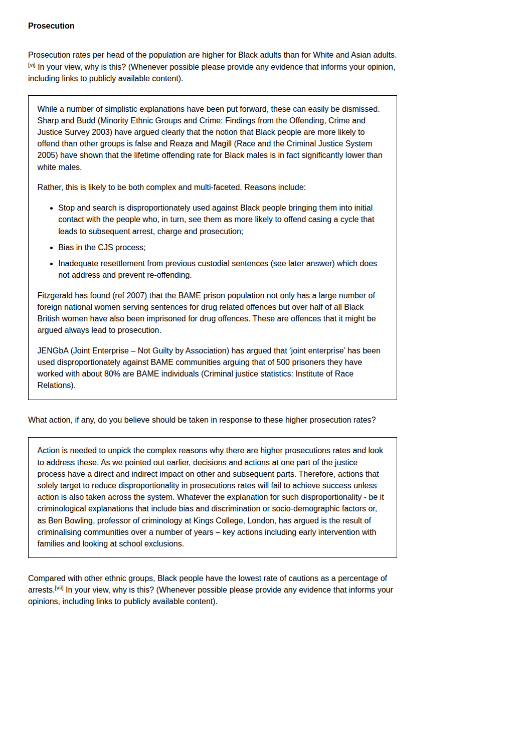Prosecution
Prosecution rates per head of the population are higher for Black adults than for White and Asian adults.[vi] In your view, why is this? (Whenever possible please provide any evidence that informs your opinion, including links to publicly available content).
While a number of simplistic explanations have been put forward, these can easily be dismissed. Sharp and Budd (Minority Ethnic Groups and Crime: Findings from the Offending, Crime and Justice Survey 2003) have argued clearly that the notion that Black people are more likely to offend than other groups is false and Reaza and Magill (Race and the Criminal Justice System 2005) have shown that the lifetime offending rate for Black males is in fact significantly lower than white males.
Rather, this is likely to be both complex and multi-faceted. Reasons include:
Stop and search is disproportionately used against Black people bringing them into initial contact with the people who, in turn, see them as more likely to offend casing a cycle that leads to subsequent arrest, charge and prosecution;
Bias in the CJS process;
Inadequate resettlement from previous custodial sentences (see later answer) which does not address and prevent re-offending.
Fitzgerald has found (ref 2007) that the BAME prison population not only has a large number of foreign national women serving sentences for drug related offences but over half of all Black British women have also been imprisoned for drug offences. These are offences that it might be argued always lead to prosecution.
JENGbA (Joint Enterprise – Not Guilty by Association) has argued that ‘joint enterprise’ has been used disproportionately against BAME communities arguing that of 500 prisoners they have worked with about 80% are BAME individuals (Criminal justice statistics: Institute of Race Relations).
What action, if any, do you believe should be taken in response to these higher prosecution rates?
Action is needed to unpick the complex reasons why there are higher prosecutions rates and look to address these. As we pointed out earlier, decisions and actions at one part of the justice process have a direct and indirect impact on other and subsequent parts. Therefore, actions that solely target to reduce disproportionality in prosecutions rates will fail to achieve success unless action is also taken across the system. Whatever the explanation for such disproportionality - be it criminological explanations that include bias and discrimination or socio-demographic factors or, as Ben Bowling, professor of criminology at Kings College, London, has argued is the result of criminalising communities over a number of years – key actions including early intervention with families and looking at school exclusions.
Compared with other ethnic groups, Black people have the lowest rate of cautions as a percentage of arrests.[vii] In your view, why is this? (Whenever possible please provide any evidence that informs your opinions, including links to publicly available content).